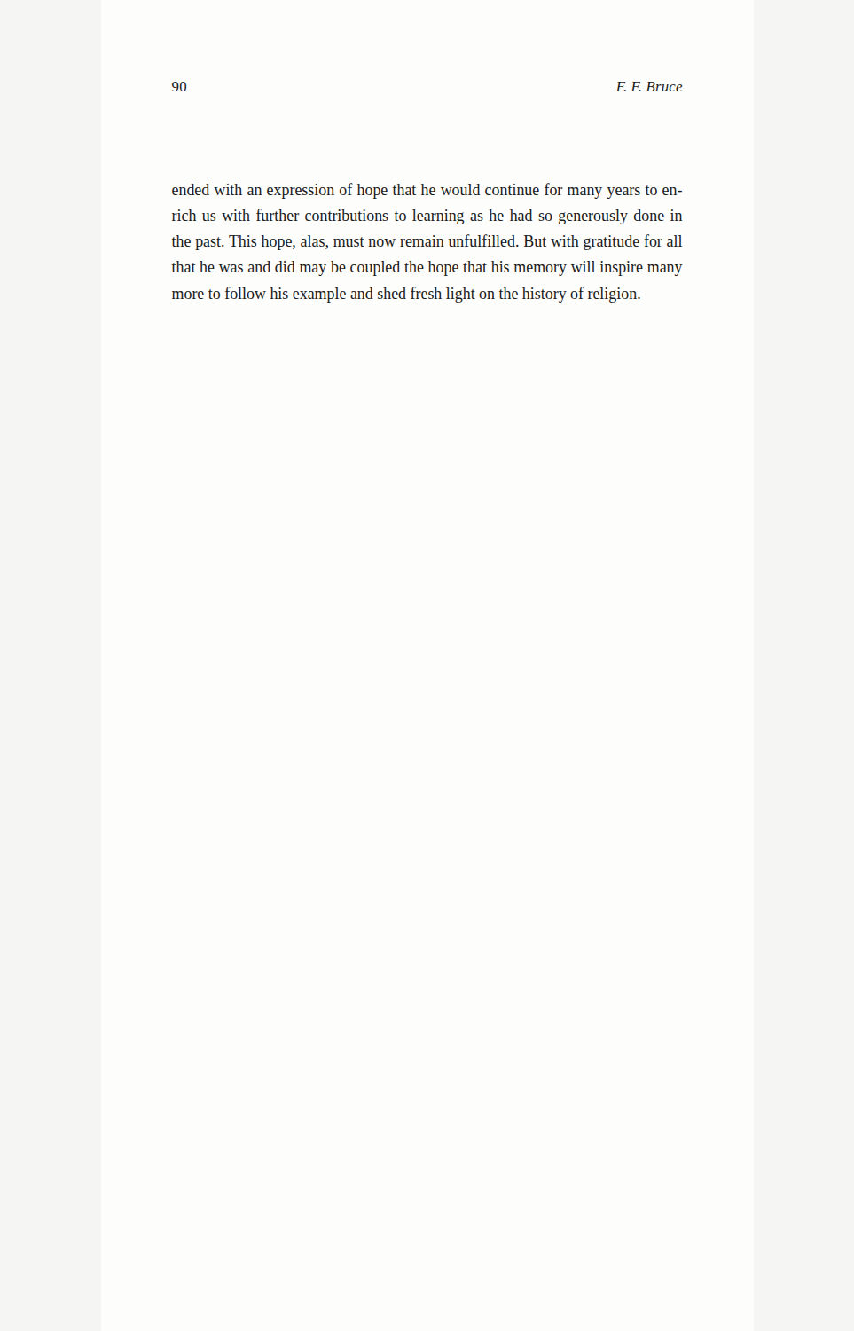90 F. F. Bruce
ended with an expression of hope that he would continue for many years to enrich us with further contributions to learning as he had so generously done in the past. This hope, alas, must now remain unfulfilled. But with gratitude for all that he was and did may be coupled the hope that his memory will inspire many more to follow his example and shed fresh light on the history of religion.